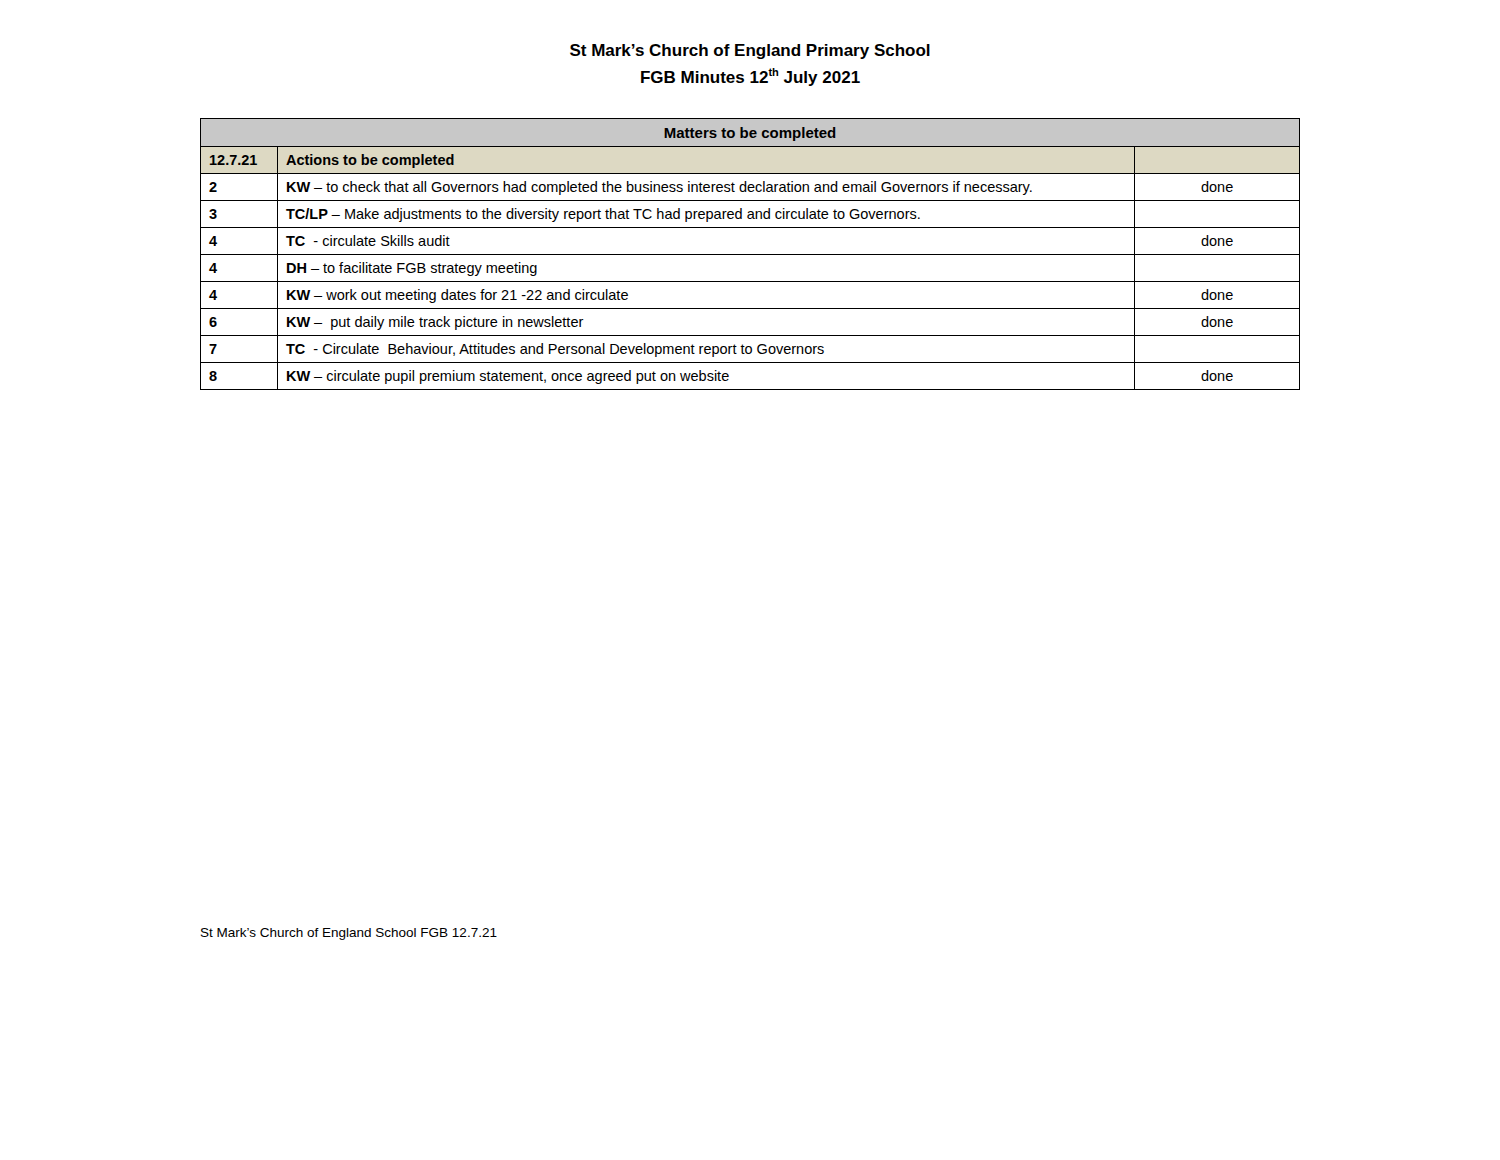St Mark’s Church of England Primary School
FGB Minutes 12th July 2021
| Matters to be completed |
| --- |
| 12.7.21 | Actions to be completed | |
| 2 | KW – to check that all Governors had completed the business interest declaration and email Governors if necessary. | done |
| 3 | TC/LP – Make adjustments to the diversity report that TC had prepared and circulate to Governors. | |
| 4 | TC - circulate Skills audit | done |
| 4 | DH – to facilitate FGB strategy meeting | |
| 4 | KW – work out meeting dates for 21 -22 and circulate | done |
| 6 | KW – put daily mile track picture in newsletter | done |
| 7 | TC - Circulate Behaviour, Attitudes and Personal Development report to Governors | |
| 8 | KW – circulate pupil premium statement, once agreed put on website | done |
St Mark’s Church of England School FGB 12.7.21